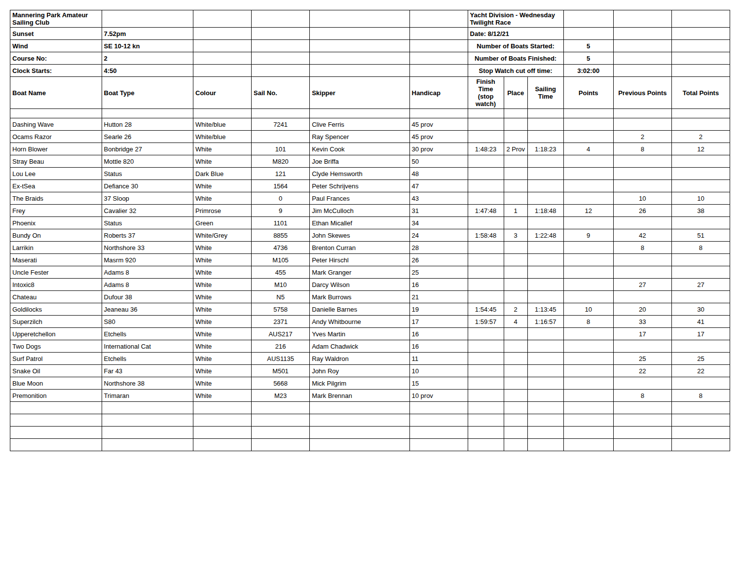| Mannering Park Amateur Sailing Club | | | | | | Yacht Division - Wednesday Twilight Race | | | |
| Sunset | 7.52pm | | | | | Date: 8/12/21 | | | |
| Wind | SE 10-12 kn | | | | | Number of Boats Started: | 5 | | |
| Course No: | 2 | | | | | Number of Boats Finished: | 5 | | |
| Clock Starts: | 4:50 | | | | | Stop Watch cut off time: | 3:02:00 | | |
| Boat Name | Boat Type | Colour | Sail No. | Skipper | Handicap | Finish Time (stop watch) | Place | Sailing Time | Points | Previous Points | Total Points |
| Dashing Wave | Hutton 28 | White/blue | 7241 | Clive Ferris | 45 prov | | | | | | |
| Ocams Razor | Searle 26 | White/blue | | Ray Spencer | 45 prov | | | | | 2 | 2 |
| Horn Blower | Bonbridge 27 | White | 101 | Kevin Cook | 30 prov | 1:48:23 | 2 Prov | 1:18:23 | 4 | 8 | 12 |
| Stray Beau | Mottle 820 | White | M820 | Joe Briffa | 50 | | | | | | |
| Lou Lee | Status | Dark Blue | 121 | Clyde Hemsworth | 48 | | | | | | |
| Ex-tSea | Defiance 30 | White | 1564 | Peter Schrijvens | 47 | | | | | | |
| The Braids | 37 Sloop | White | 0 | Paul Frances | 43 | | | | | 10 | 10 |
| Frey | Cavalier 32 | Primrose | 9 | Jim McCulloch | 31 | 1:47:48 | 1 | 1:18:48 | 12 | 26 | 38 |
| Phoenix | Status | Green | 1101 | Ethan Micallef | 34 | | | | | | |
| Bundy On | Roberts 37 | White/Grey | 8855 | John Skewes | 24 | 1:58:48 | 3 | 1:22:48 | 9 | 42 | 51 |
| Larrikin | Northshore 33 | White | 4736 | Brenton Curran | 28 | | | | | 8 | 8 |
| Maserati | Masrm 920 | White | M105 | Peter Hirschl | 26 | | | | | | |
| Uncle Fester | Adams 8 | White | 455 | Mark Granger | 25 | | | | | | |
| Intoxic8 | Adams 8 | White | M10 | Darcy Wilson | 16 | | | | | 27 | 27 |
| Chateau | Dufour 38 | White | N5 | Mark Burrows | 21 | | | | | | |
| Goldilocks | Jeaneau 36 | White | 5758 | Danielle Barnes | 19 | 1:54:45 | 2 | 1:13:45 | 10 | 20 | 30 |
| Superzilch | S80 | White | 2371 | Andy Whitbourne | 17 | 1:59:57 | 4 | 1:16:57 | 8 | 33 | 41 |
| Upperetchellon | Etchells | White | AUS217 | Yves Martin | 16 | | | | | 17 | 17 |
| Two Dogs | International Cat | White | 216 | Adam Chadwick | 16 | | | | | | |
| Surf Patrol | Etchells | White | AUS1135 | Ray Waldron | 11 | | | | | 25 | 25 |
| Snake Oil | Far 43 | White | M501 | John Roy | 10 | | | | | 22 | 22 |
| Blue Moon | Northshore 38 | White | 5668 | Mick Pilgrim | 15 | | | | | | |
| Premonition | Trimaran | White | M23 | Mark Brennan | 10 prov | | | | | 8 | 8 |